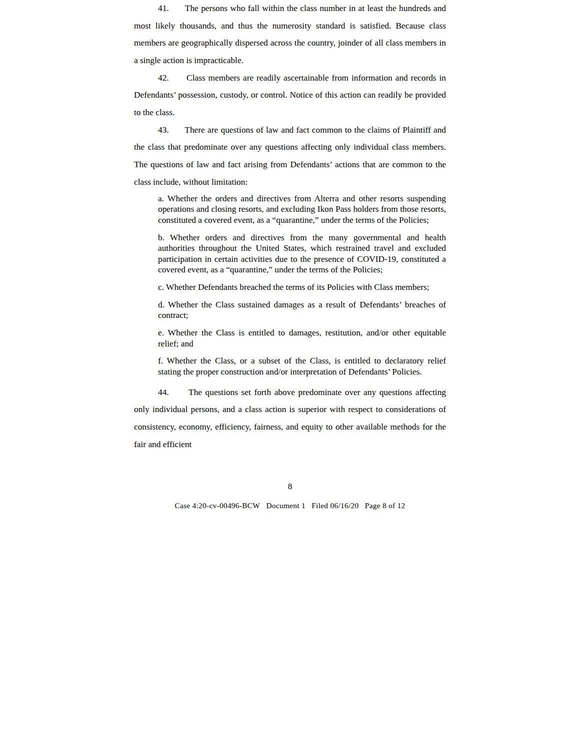41. The persons who fall within the class number in at least the hundreds and most likely thousands, and thus the numerosity standard is satisfied. Because class members are geographically dispersed across the country, joinder of all class members in a single action is impracticable.
42. Class members are readily ascertainable from information and records in Defendants’ possession, custody, or control. Notice of this action can readily be provided to the class.
43. There are questions of law and fact common to the claims of Plaintiff and the class that predominate over any questions affecting only individual class members. The questions of law and fact arising from Defendants’ actions that are common to the class include, without limitation:
a. Whether the orders and directives from Alterra and other resorts suspending operations and closing resorts, and excluding Ikon Pass holders from those resorts, constituted a covered event, as a “quarantine,” under the terms of the Policies;
b. Whether orders and directives from the many governmental and health authorities throughout the United States, which restrained travel and excluded participation in certain activities due to the presence of COVID-19, constituted a covered event, as a “quarantine,” under the terms of the Policies;
c. Whether Defendants breached the terms of its Policies with Class members;
d. Whether the Class sustained damages as a result of Defendants’ breaches of contract;
e. Whether the Class is entitled to damages, restitution, and/or other equitable relief; and
f. Whether the Class, or a subset of the Class, is entitled to declaratory relief stating the proper construction and/or interpretation of Defendants’ Policies.
44. The questions set forth above predominate over any questions affecting only individual persons, and a class action is superior with respect to considerations of consistency, economy, efficiency, fairness, and equity to other available methods for the fair and efficient
8
Case 4:20-cv-00496-BCW Document 1 Filed 06/16/20 Page 8 of 12